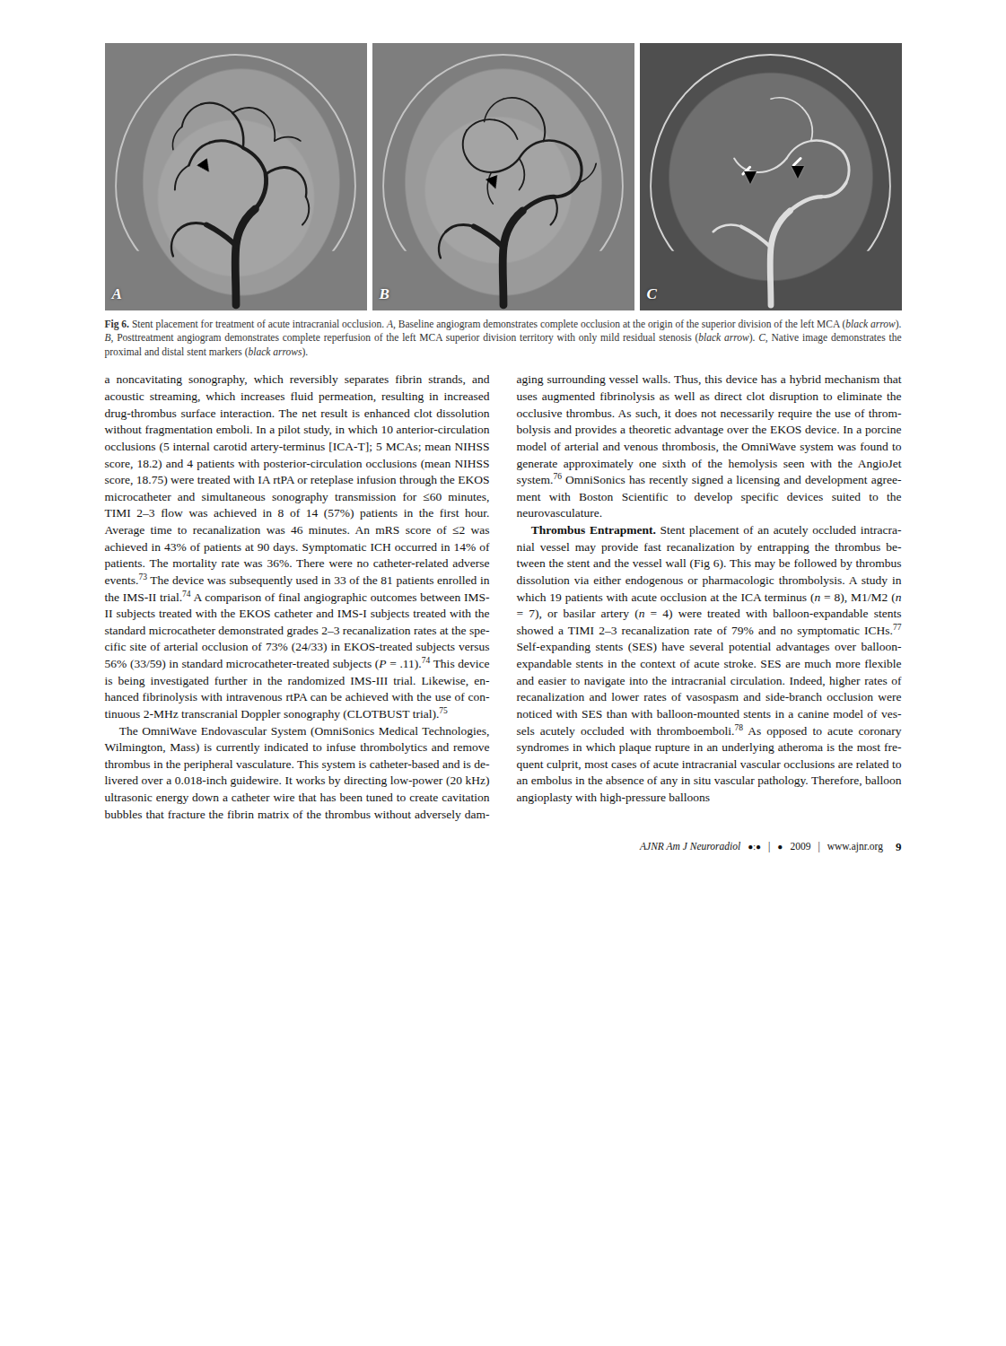A
B
C
Fig 6. Stent placement for treatment of acute intracranial occlusion. A, Baseline angiogram demonstrates complete occlusion at the origin of the superior division of the left MCA (black arrow). B, Posttreatment angiogram demonstrates complete reperfusion of the left MCA superior division territory with only mild residual stenosis (black arrow). C, Native image demonstrates the proximal and distal stent markers (black arrows).
a noncavitating sonography, which reversibly separates fibrin strands, and acoustic streaming, which increases fluid permeation, resulting in increased drug-thrombus surface interaction. The net result is enhanced clot dissolution without fragmentation emboli. In a pilot study, in which 10 anterior-circulation occlusions (5 internal carotid artery-terminus [ICA-T]; 5 MCAs; mean NIHSS score, 18.2) and 4 patients with posterior-circulation occlusions (mean NIHSS score, 18.75) were treated with IA rtPA or reteplase infusion through the EKOS microcatheter and simultaneous sonography transmission for ≤60 minutes, TIMI 2–3 flow was achieved in 8 of 14 (57%) patients in the first hour. Average time to recanalization was 46 minutes. An mRS score of ≤2 was achieved in 43% of patients at 90 days. Symptomatic ICH occurred in 14% of patients. The mortality rate was 36%. There were no catheter-related adverse events.73 The device was subsequently used in 33 of the 81 patients enrolled in the IMS-II trial.74 A comparison of final angiographic outcomes between IMS-II subjects treated with the EKOS catheter and IMS-I subjects treated with the standard microcatheter demonstrated grades 2–3 recanalization rates at the specific site of arterial occlusion of 73% (24/33) in EKOS-treated subjects versus 56% (33/59) in standard microcatheter-treated subjects (P = .11).74 This device is being investigated further in the randomized IMS-III trial. Likewise, enhanced fibrinolysis with intravenous rtPA can be achieved with the use of continuous 2-MHz transcranial Doppler sonography (CLOTBUST trial).75
The OmniWave Endovascular System (OmniSonics Medical Technologies, Wilmington, Mass) is currently indicated to infuse thrombolytics and remove thrombus in the peripheral vasculature. This system is catheter-based and is delivered over a 0.018-inch guidewire. It works by directing low-power (20 kHz) ultrasonic energy down a catheter wire that has been tuned to create cavitation bubbles that fracture the fibrin matrix of the thrombus without adversely damaging surrounding vessel walls. Thus, this device has a hybrid mechanism that uses augmented fibrinolysis as well as direct clot disruption to eliminate the occlusive thrombus. As such, it does not necessarily require the use of thrombolysis and provides a theoretic advantage over the EKOS device. In a porcine model of arterial and venous thrombosis, the OmniWave system was found to generate approximately one sixth of the hemolysis seen with the AngioJet system.76 OmniSonics has recently signed a licensing and development agreement with Boston Scientific to develop specific devices suited to the neurovasculature.
Thrombus Entrapment. Stent placement of an acutely occluded intracranial vessel may provide fast recanalization by entrapping the thrombus between the stent and the vessel wall (Fig 6). This may be followed by thrombus dissolution via either endogenous or pharmacologic thrombolysis. A study in which 19 patients with acute occlusion at the ICA terminus (n = 8), M1/M2 (n = 7), or basilar artery (n = 4) were treated with balloon-expandable stents showed a TIMI 2–3 recanalization rate of 79% and no symptomatic ICHs.77 Self-expanding stents (SES) have several potential advantages over balloon-expandable stents in the context of acute stroke. SES are much more flexible and easier to navigate into the intracranial circulation. Indeed, higher rates of recanalization and lower rates of vasospasm and side-branch occlusion were noticed with SES than with balloon-mounted stents in a canine model of vessels acutely occluded with thromboemboli.78 As opposed to acute coronary syndromes in which plaque rupture in an underlying atheroma is the most frequent culprit, most cases of acute intracranial vascular occlusions are related to an embolus in the absence of any in situ vascular pathology. Therefore, balloon angioplasty with high-pressure balloons
AJNR Am J Neuroradiol ●:● | ● 2009 | www.ajnr.org 9